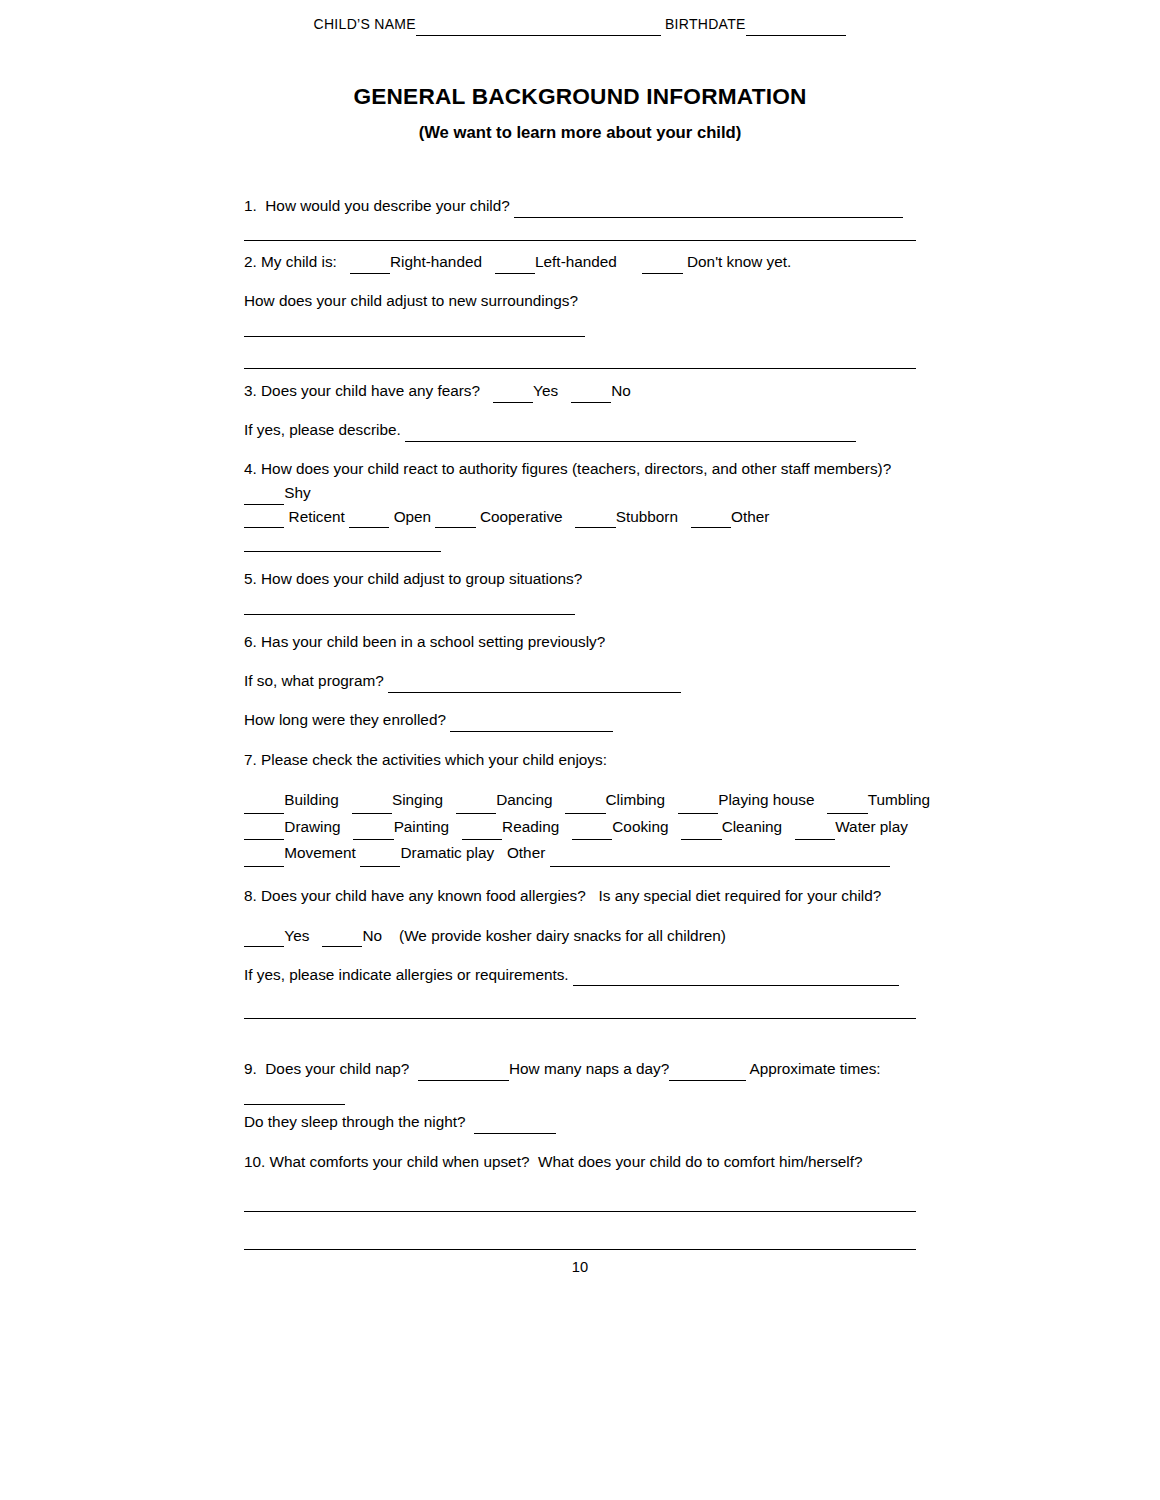CHILD’S NAME BIRTHDATE
GENERAL BACKGROUND INFORMATION
(We want to learn more about your child)
1. How would you describe your child?
2. My child is: Right-handed Left-handed Don't know yet.
How does your child adjust to new surroundings?
3. Does your child have any fears? Yes No
If yes, please describe.
4. How does your child react to authority figures (teachers, directors, and other staff members)? Shy
Reticent Open Cooperative Stubborn Other
5. How does your child adjust to group situations?
6. Has your child been in a school setting previously?
If so, what program?
How long were they enrolled?
7. Please check the activities which your child enjoys:
Building Singing Dancing Climbing Playing house Tumbling
Drawing Painting Reading Cooking Cleaning Water play
Movement Dramatic play Other
8. Does your child have any known food allergies? Is any special diet required for your child?
Yes No (We provide kosher dairy snacks for all children)
If yes, please indicate allergies or requirements.
9. Does your child nap? How many naps a day? Approximate times:
Do they sleep through the night?
10. What comforts your child when upset? What does your child do to comfort him/herself?
10